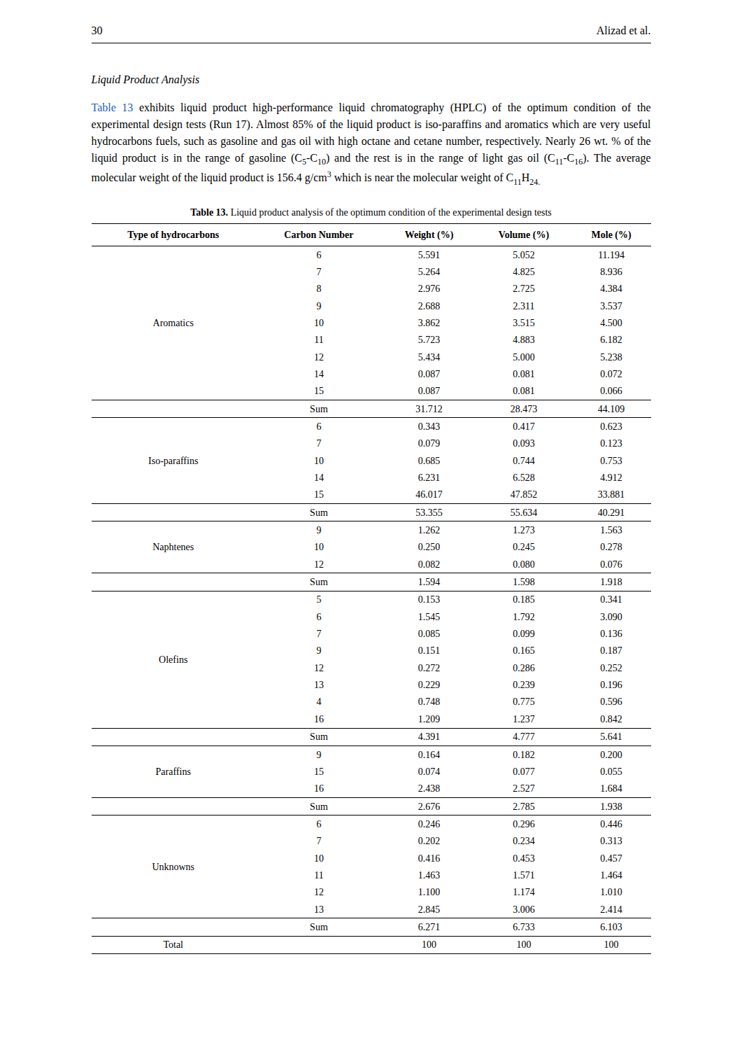30 Alizad et al.
Liquid Product Analysis
Table 13 exhibits liquid product high-performance liquid chromatography (HPLC) of the optimum condition of the experimental design tests (Run 17). Almost 85% of the liquid product is iso-paraffins and aromatics which are very useful hydrocarbons fuels, such as gasoline and gas oil with high octane and cetane number, respectively. Nearly 26 wt. % of the liquid product is in the range of gasoline (C5-C10) and the rest is in the range of light gas oil (C11-C16). The average molecular weight of the liquid product is 156.4 g/cm3 which is near the molecular weight of C11H24.
Table 13. Liquid product analysis of the optimum condition of the experimental design tests
| Type of hydrocarbons | Carbon Number | Weight (%) | Volume (%) | Mole (%) |
| --- | --- | --- | --- | --- |
| Aromatics | 6 | 5.591 | 5.052 | 11.194 |
| 7 | 5.264 | 4.825 | 8.936 |
| 8 | 2.976 | 2.725 | 4.384 |
| 9 | 2.688 | 2.311 | 3.537 |
| 10 | 3.862 | 3.515 | 4.500 |
| 11 | 5.723 | 4.883 | 6.182 |
| 12 | 5.434 | 5.000 | 5.238 |
| 14 | 0.087 | 0.081 | 0.072 |
| 15 | 0.087 | 0.081 | 0.066 |
| | Sum | 31.712 | 28.473 | 44.109 |
| Iso-paraffins | 6 | 0.343 | 0.417 | 0.623 |
| 7 | 0.079 | 0.093 | 0.123 |
| 10 | 0.685 | 0.744 | 0.753 |
| 14 | 6.231 | 6.528 | 4.912 |
| 15 | 46.017 | 47.852 | 33.881 |
| | Sum | 53.355 | 55.634 | 40.291 |
| Naphtenes | 9 | 1.262 | 1.273 | 1.563 |
| 10 | 0.250 | 0.245 | 0.278 |
| 12 | 0.082 | 0.080 | 0.076 |
| | Sum | 1.594 | 1.598 | 1.918 |
| Olefins | 5 | 0.153 | 0.185 | 0.341 |
| 6 | 1.545 | 1.792 | 3.090 |
| 7 | 0.085 | 0.099 | 0.136 |
| 9 | 0.151 | 0.165 | 0.187 |
| 12 | 0.272 | 0.286 | 0.252 |
| 13 | 0.229 | 0.239 | 0.196 |
| 4 | 0.748 | 0.775 | 0.596 |
| 16 | 1.209 | 1.237 | 0.842 |
| | Sum | 4.391 | 4.777 | 5.641 |
| Paraffins | 9 | 0.164 | 0.182 | 0.200 |
| 15 | 0.074 | 0.077 | 0.055 |
| 16 | 2.438 | 2.527 | 1.684 |
| | Sum | 2.676 | 2.785 | 1.938 |
| Unknowns | 6 | 0.246 | 0.296 | 0.446 |
| 7 | 0.202 | 0.234 | 0.313 |
| 10 | 0.416 | 0.453 | 0.457 |
| 11 | 1.463 | 1.571 | 1.464 |
| 12 | 1.100 | 1.174 | 1.010 |
| 13 | 2.845 | 3.006 | 2.414 |
| | Sum | 6.271 | 6.733 | 6.103 |
| Total | | 100 | 100 | 100 |